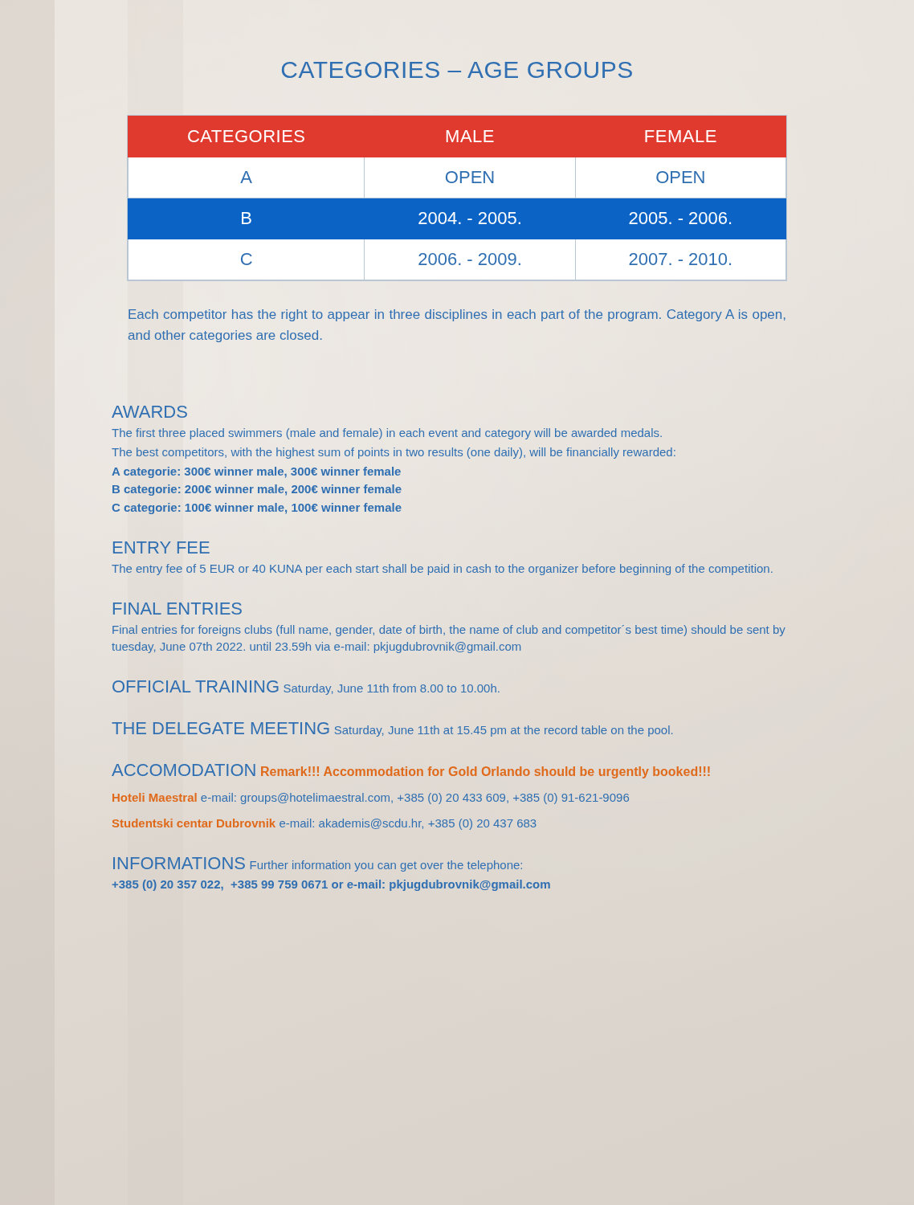CATEGORIES – AGE GROUPS
| CATEGORIES | MALE | FEMALE |
| --- | --- | --- |
| A | OPEN | OPEN |
| B | 2004. - 2005. | 2005. - 2006. |
| C | 2006. - 2009. | 2007. - 2010. |
Each competitor has the right to appear in three disciplines in each part of the program. Category A is open, and other categories are closed.
AWARDS
The first three placed swimmers (male and female) in each event and category will be awarded medals.
The best competitors, with the highest sum of points in two results (one daily), will be financially rewarded:
A categorie: 300€ winner male, 300€ winner female
B categorie: 200€ winner male, 200€ winner female
C categorie: 100€ winner male, 100€ winner female
ENTRY FEE
The entry fee of 5 EUR or 40 KUNA per each start shall be paid in cash to the organizer before beginning of the competition.
FINAL ENTRIES
Final entries for foreigns clubs (full name, gender, date of birth, the name of club and competitor´s best time) should be sent by tuesday, June 07th 2022. until 23.59h via e-mail: pkjugdubrovnik@gmail.com
OFFICIAL TRAINING
Saturday, June 11th from 8.00 to 10.00h.
THE DELEGATE MEETING
Saturday, June 11th at 15.45 pm at the record table on the pool.
ACCOMODATION
Remark!!! Accommodation for Gold Orlando should be urgently booked!!!
Hoteli Maestral e-mail: groups@hotelimaestral.com, +385 (0) 20 433 609, +385 (0) 91-621-9096
Studentski centar Dubrovnik e-mail: akademis@scdu.hr, +385 (0) 20 437 683
INFORMATIONS
Further information you can get over the telephone:
+385 (0) 20 357 022, +385 99 759 0671 or e-mail: pkjugdubrovnik@gmail.com